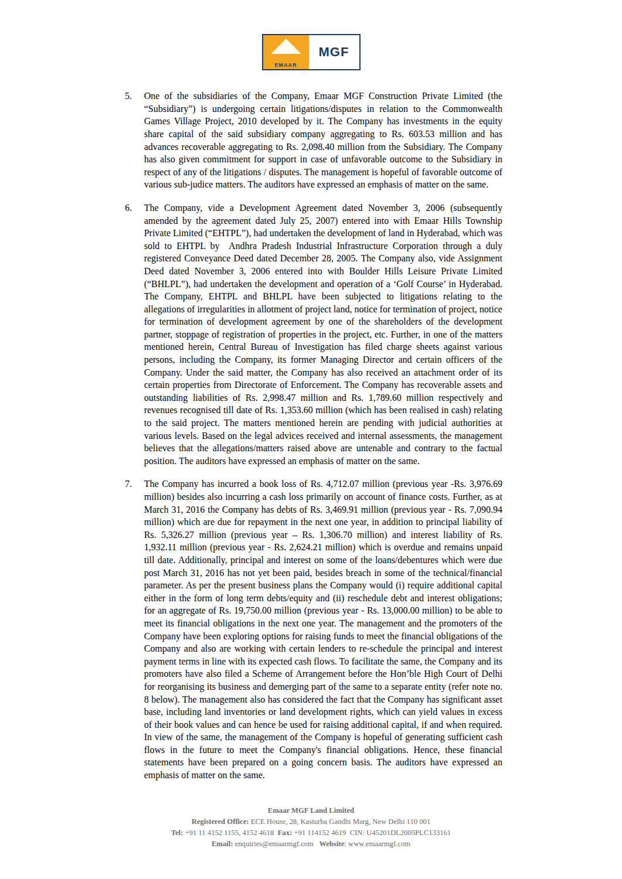| EMAAR | MGF |
One of the subsidiaries of the Company, Emaar MGF Construction Private Limited (the “Subsidiary”) is undergoing certain litigations/disputes in relation to the Commonwealth Games Village Project, 2010 developed by it. The Company has investments in the equity share capital of the said subsidiary company aggregating to Rs. 603.53 million and has advances recoverable aggregating to Rs. 2,098.40 million from the Subsidiary. The Company has also given commitment for support in case of unfavorable outcome to the Subsidiary in respect of any of the litigations / disputes. The management is hopeful of favorable outcome of various sub-judice matters. The auditors have expressed an emphasis of matter on the same.
The Company, vide a Development Agreement dated November 3, 2006 (subsequently amended by the agreement dated July 25, 2007) entered into with Emaar Hills Township Private Limited (“EHTPL”), had undertaken the development of land in Hyderabad, which was sold to EHTPL by Andhra Pradesh Industrial Infrastructure Corporation through a duly registered Conveyance Deed dated December 28, 2005. The Company also, vide Assignment Deed dated November 3, 2006 entered into with Boulder Hills Leisure Private Limited (“BHLPL”), had undertaken the development and operation of a ‘Golf Course’ in Hyderabad. The Company, EHTPL and BHLPL have been subjected to litigations relating to the allegations of irregularities in allotment of project land, notice for termination of project, notice for termination of development agreement by one of the shareholders of the development partner, stoppage of registration of properties in the project, etc. Further, in one of the matters mentioned herein, Central Bureau of Investigation has filed charge sheets against various persons, including the Company, its former Managing Director and certain officers of the Company. Under the said matter, the Company has also received an attachment order of its certain properties from Directorate of Enforcement. The Company has recoverable assets and outstanding liabilities of Rs. 2,998.47 million and Rs. 1,789.60 million respectively and revenues recognised till date of Rs. 1,353.60 million (which has been realised in cash) relating to the said project. The matters mentioned herein are pending with judicial authorities at various levels. Based on the legal advices received and internal assessments, the management believes that the allegations/matters raised above are untenable and contrary to the factual position. The auditors have expressed an emphasis of matter on the same.
The Company has incurred a book loss of Rs. 4,712.07 million (previous year -Rs. 3,976.69 million) besides also incurring a cash loss primarily on account of finance costs. Further, as at March 31, 2016 the Company has debts of Rs. 3,469.91 million (previous year - Rs. 7,090.94 million) which are due for repayment in the next one year, in addition to principal liability of Rs. 5,326.27 million (previous year – Rs. 1,306.70 million) and interest liability of Rs. 1,932.11 million (previous year - Rs. 2,624.21 million) which is overdue and remains unpaid till date. Additionally, principal and interest on some of the loans/debentures which were due post March 31, 2016 has not yet been paid, besides breach in some of the technical/financial parameter. As per the present business plans the Company would (i) require additional capital either in the form of long term debts/equity and (ii) reschedule debt and interest obligations; for an aggregate of Rs. 19,750.00 million (previous year - Rs. 13,000.00 million) to be able to meet its financial obligations in the next one year. The management and the promoters of the Company have been exploring options for raising funds to meet the financial obligations of the Company and also are working with certain lenders to re-schedule the principal and interest payment terms in line with its expected cash flows. To facilitate the same, the Company and its promoters have also filed a Scheme of Arrangement before the Hon’ble High Court of Delhi for reorganising its business and demerging part of the same to a separate entity (refer note no. 8 below). The management also has considered the fact that the Company has significant asset base, including land inventories or land development rights, which can yield values in excess of their book values and can hence be used for raising additional capital, if and when required. In view of the same, the management of the Company is hopeful of generating sufficient cash flows in the future to meet the Company's financial obligations. Hence, these financial statements have been prepared on a going concern basis. The auditors have expressed an emphasis of matter on the same.
Emaar MGF Land Limited
Registered Office: ECE House, 28, Kasturba Gandhi Marg, New Delhi 110 001
Tel: +91 11 4152 1155, 4152 4618 Fax: +91 114152 4619 CIN: U45201DL2005PLC133161
Email: enquiries@emaarmgf.com Website: www.emaarmgf.com